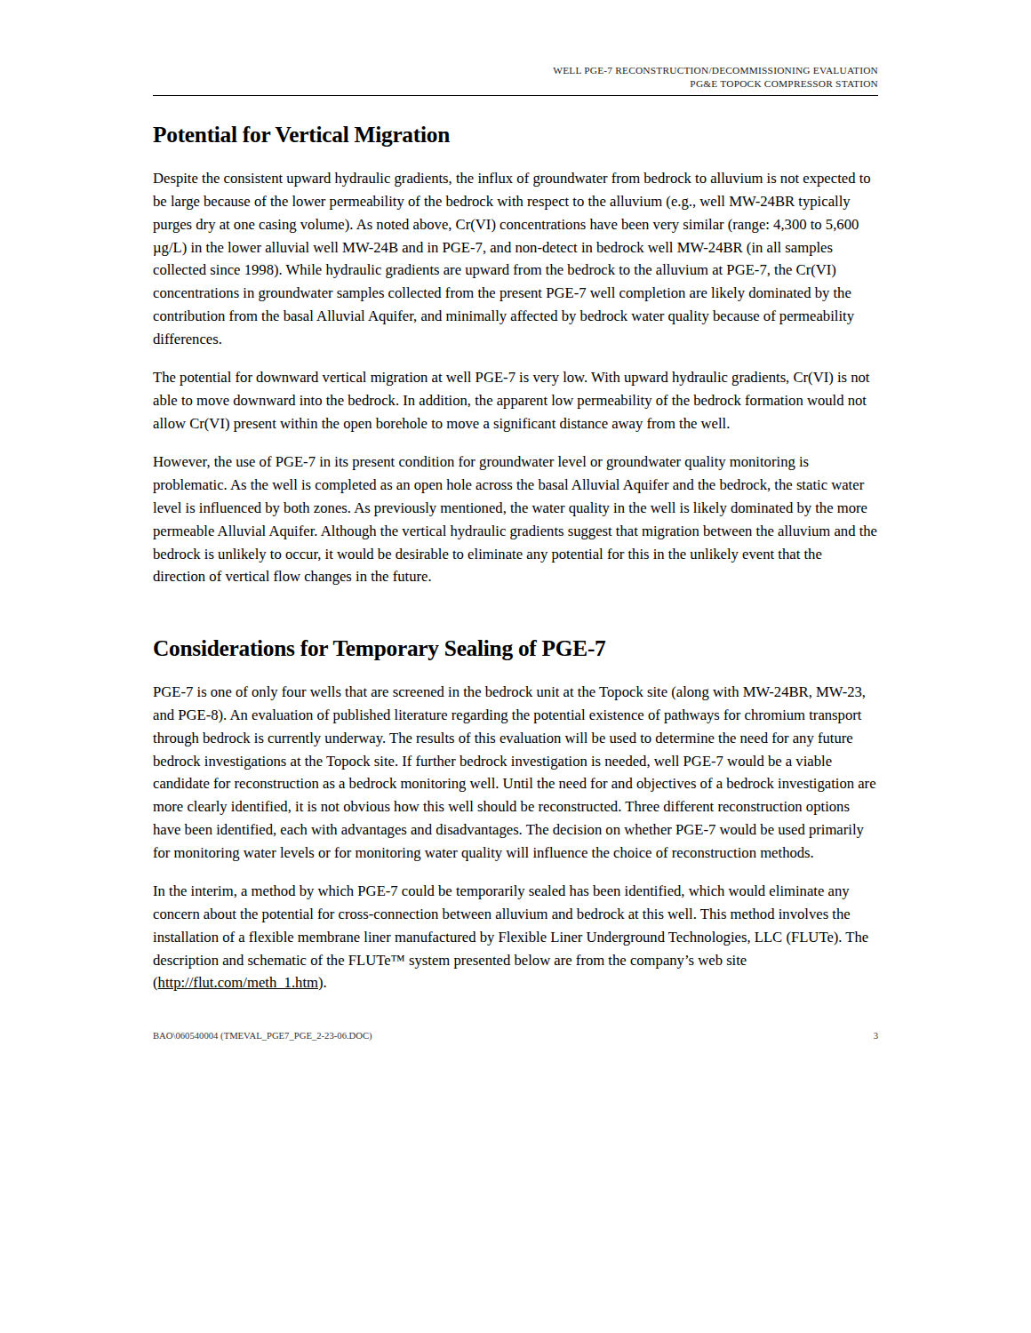Well PGE-7 Reconstruction/Decommissioning Evaluation
PG&E Topock Compressor Station
Potential for Vertical Migration
Despite the consistent upward hydraulic gradients, the influx of groundwater from bedrock to alluvium is not expected to be large because of the lower permeability of the bedrock with respect to the alluvium (e.g., well MW-24BR typically purges dry at one casing volume). As noted above, Cr(VI) concentrations have been very similar (range: 4,300 to 5,600 µg/L) in the lower alluvial well MW-24B and in PGE-7, and non-detect in bedrock well MW-24BR (in all samples collected since 1998). While hydraulic gradients are upward from the bedrock to the alluvium at PGE-7, the Cr(VI) concentrations in groundwater samples collected from the present PGE-7 well completion are likely dominated by the contribution from the basal Alluvial Aquifer, and minimally affected by bedrock water quality because of permeability differences.
The potential for downward vertical migration at well PGE-7 is very low. With upward hydraulic gradients, Cr(VI) is not able to move downward into the bedrock. In addition, the apparent low permeability of the bedrock formation would not allow Cr(VI) present within the open borehole to move a significant distance away from the well.
However, the use of PGE-7 in its present condition for groundwater level or groundwater quality monitoring is problematic. As the well is completed as an open hole across the basal Alluvial Aquifer and the bedrock, the static water level is influenced by both zones. As previously mentioned, the water quality in the well is likely dominated by the more permeable Alluvial Aquifer. Although the vertical hydraulic gradients suggest that migration between the alluvium and the bedrock is unlikely to occur, it would be desirable to eliminate any potential for this in the unlikely event that the direction of vertical flow changes in the future.
Considerations for Temporary Sealing of PGE-7
PGE-7 is one of only four wells that are screened in the bedrock unit at the Topock site (along with MW-24BR, MW-23, and PGE-8). An evaluation of published literature regarding the potential existence of pathways for chromium transport through bedrock is currently underway. The results of this evaluation will be used to determine the need for any future bedrock investigations at the Topock site. If further bedrock investigation is needed, well PGE-7 would be a viable candidate for reconstruction as a bedrock monitoring well. Until the need for and objectives of a bedrock investigation are more clearly identified, it is not obvious how this well should be reconstructed. Three different reconstruction options have been identified, each with advantages and disadvantages. The decision on whether PGE-7 would be used primarily for monitoring water levels or for monitoring water quality will influence the choice of reconstruction methods.
In the interim, a method by which PGE-7 could be temporarily sealed has been identified, which would eliminate any concern about the potential for cross-connection between alluvium and bedrock at this well. This method involves the installation of a flexible membrane liner manufactured by Flexible Liner Underground Technologies, LLC (FLUTe). The description and schematic of the FLUTe™ system presented below are from the company’s web site (http://flut.com/meth_1.htm).
BAO\060540004 (TMEVAL_PGE7_PGE_2-23-06.DOC) 3